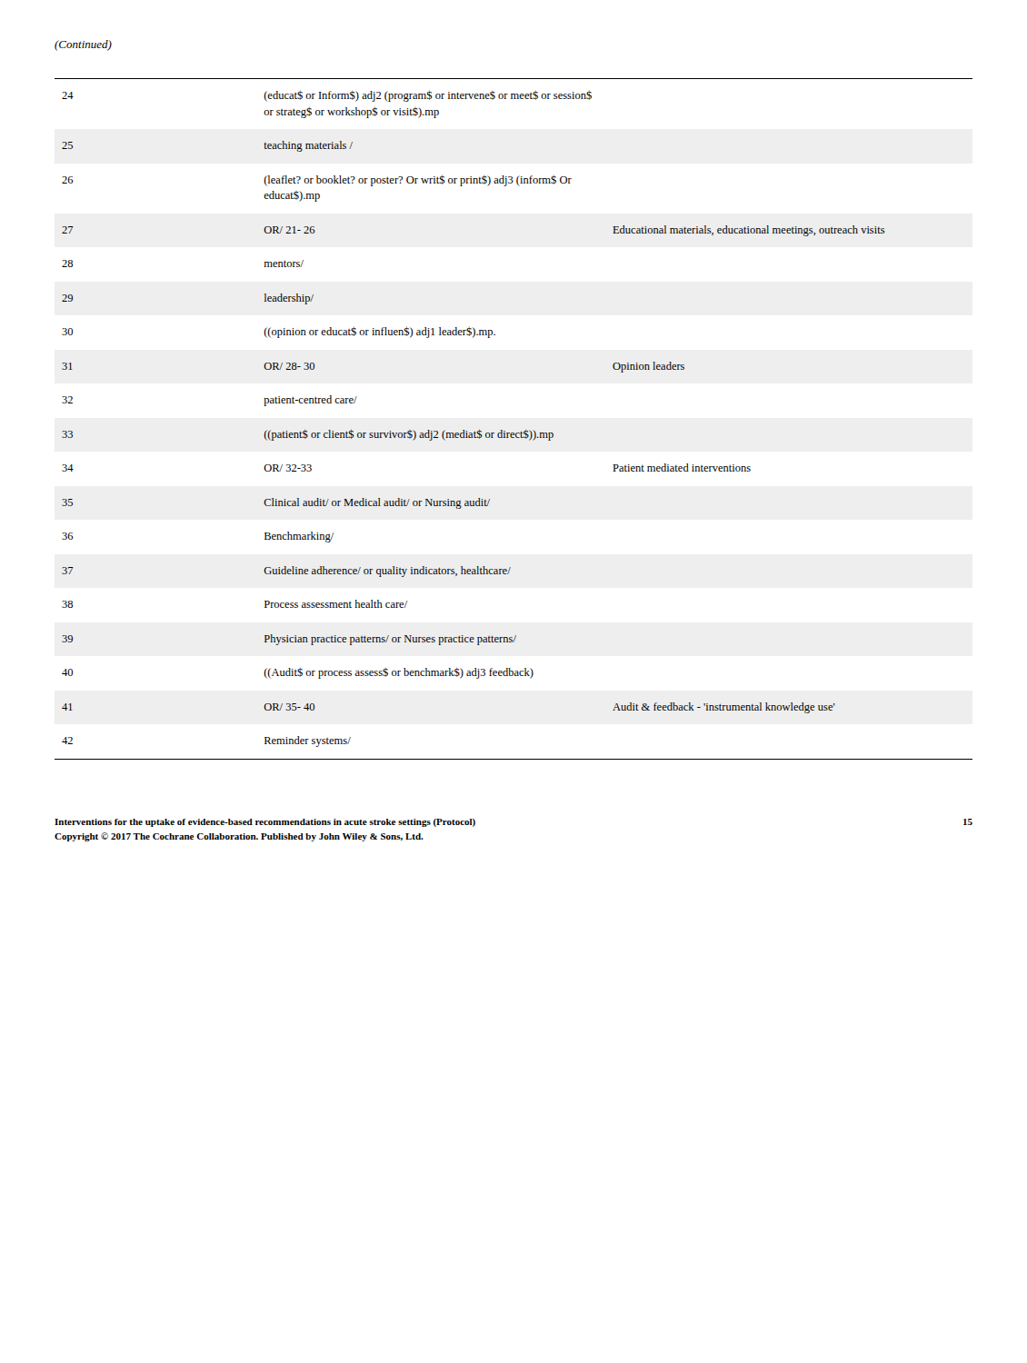(Continued)
| 24 | (educat$ or Inform$) adj2 (program$ or intervene$ or meet$ or session$ or strateg$ or workshop$ or visit$).mp | |
| 25 | teaching materials / | |
| 26 | (leaflet? or booklet? or poster? Or writ$ or print$) adj3 (inform$ Or educat$).mp | |
| 27 | OR/ 21- 26 | Educational materials, educational meetings, outreach visits |
| 28 | mentors/ | |
| 29 | leadership/ | |
| 30 | ((opinion or educat$ or influen$) adj1 leader$).mp. | |
| 31 | OR/ 28- 30 | Opinion leaders |
| 32 | patient-centred care/ | |
| 33 | ((patient$ or client$ or survivor$) adj2 (mediat$ or direct$)).mp | |
| 34 | OR/ 32-33 | Patient mediated interventions |
| 35 | Clinical audit/ or Medical audit/ or Nursing audit/ | |
| 36 | Benchmarking/ | |
| 37 | Guideline adherence/ or quality indicators, healthcare/ | |
| 38 | Process assessment health care/ | |
| 39 | Physician practice patterns/ or Nurses practice patterns/ | |
| 40 | ((Audit$ or process assess$ or benchmark$) adj3 feedback) | |
| 41 | OR/ 35- 40 | Audit & feedback - 'instrumental knowledge use' |
| 42 | Reminder systems/ | |
15
Interventions for the uptake of evidence-based recommendations in acute stroke settings (Protocol)
Copyright © 2017 The Cochrane Collaboration. Published by John Wiley & Sons, Ltd.